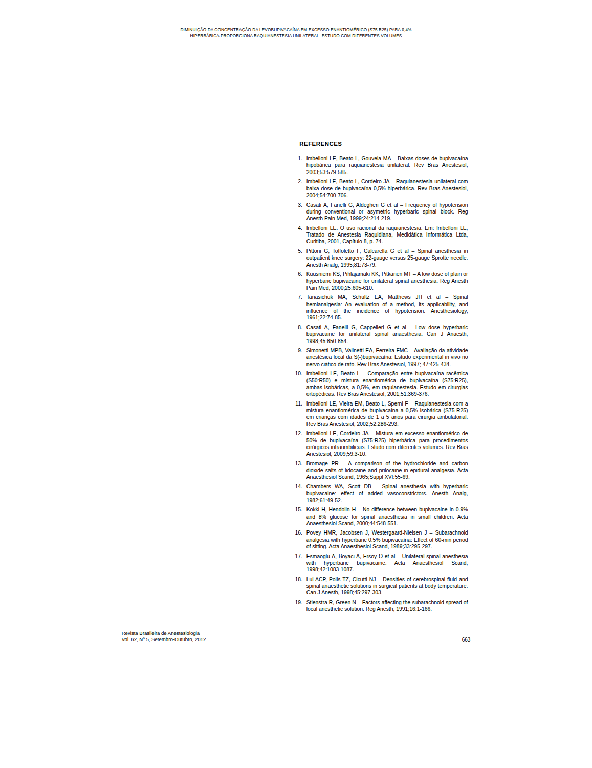DIMINUIÇÃO DA CONCENTRAÇÃO DA LEVOBUPIVACAÍNA EM EXCESSO ENANTIOMÉRICO (S75:R25) PARA 0,4%
HIPERBÁRICA PROPORCIONA RAQUIANESTESIA UNILATERAL. ESTUDO COM DIFERENTES VOLUMES
REFERENCES
Imbelloni LE, Beato L, Gouveia MA – Baixas doses de bupivacaína hipobárica para raquianestesia unilateral. Rev Bras Anestesiol, 2003;53:579-585.
Imbelloni LE, Beato L, Cordeiro JA – Raquianestesia unilateral com baixa dose de bupivacaína 0,5% hiperbárica. Rev Bras Anestesiol, 2004;54:700-706.
Casati A, Fanelli G, Aldegheri G et al – Frequency of hypotension during conventional or asymetric hyperbaric spinal block. Reg Anesth Pain Med, 1999;24:214-219.
Imbelloni LE. O uso racional da raquianestesia. Em: Imbelloni LE, Tratado de Anestesia Raquidiana, Medidática Informática Ltda, Curitiba, 2001, Capítulo 8, p. 74.
Pittoni G, Toffoletto F, Calcarella G et al – Spinal anesthesia in outpatient knee surgery: 22-gauge versus 25-gauge Sprotte needle. Anesth Analg, 1995;81:73-79.
Kuusniemi KS, Pihlajamäki KK, Pitkänen MT – A low dose of plain or hyperbaric bupivacaine for unilateral spinal anesthesia. Reg Anesth Pain Med, 2000;25:605-610.
Tanasichuk MA, Schultz EA, Matthews JH et al – Spinal hemianalgesia: An evaluation of a method, its applicability, and influence of the incidence of hypotension. Anesthesiology, 1961;22:74-85.
Casati A, Fanelli G, Cappelleri G et al – Low dose hyperbaric bupivacaine for unilateral spinal anaesthesia. Can J Anaesth, 1998;45:850-854.
Simonetti MPB, Valinetti EA, Ferreira FMC – Avaliação da atividade anestésica local da S(-)bupivacaína: Estudo experimental in vivo no nervo ciático de rato. Rev Bras Anestesiol, 1997; 47:425-434.
Imbelloni LE, Beato L – Comparação entre bupivacaína racêmica (S50:R50) e mistura enantiomérica de bupivacaína (S75:R25), ambas isobáricas, a 0,5%, em raquianestesia. Estudo em cirurgias ortopédicas. Rev Bras Anestesiol, 2001;51:369-376.
Imbelloni LE, Vieira EM, Beato L, Sperni F – Raquianestesia com a mistura enantiomérica de bupivacaína a 0,5% isobárica (S75-R25) em crianças com idades de 1 a 5 anos para cirurgia ambulatorial. Rev Bras Anestesiol, 2002;52:286-293.
Imbelloni LE, Cordeiro JA – Mistura em excesso enantiomérico de 50% de bupivacaína (S75:R25) hiperbárica para procedimentos cirúrgicos infraumbilicais. Estudo com diferentes volumes. Rev Bras Anestesiol, 2009;59:3-10.
Bromage PR – A comparison of the hydrochloride and carbon dioxide salts of lidocaine and prilocaine in epidural analgesia. Acta Anaesthesiol Scand, 1965;Suppl XVI:55-69.
Chambers WA, Scott DB – Spinal anesthesia with hyperbaric bupivacaine: effect of added vasoconstrictors. Anesth Analg, 1982;61:49-52.
Kokki H, Hendolin H – No difference between bupivacaine in 0.9% and 8% glucose for spinal anaesthesia in small children. Acta Anaesthesiol Scand, 2000;44:548-551.
Povey HMR, Jacobsen J, Westergaard-Nielsen J – Subarachnoid analgesia with hyperbaric 0.5% bupivacaína: Effect of 60-min period of sitting. Acta Anaesthesiol Scand, 1989;33:295-297.
Esmaoglu A, Boyaci A, Ersoy O et al – Unilateral spinal anesthesia with hyperbaric bupivacaine. Acta Anaesthesiol Scand, 1998;42:1083-1087.
Lui ACP, Polis TZ, Cicutti NJ – Densities of cerebrospinal fluid and spinal anaesthetic solutions in surgical patients at body temperature. Can J Anesth, 1998;45:297-303.
Stienstra R, Green N – Factors affecting the subarachnoid spread of local anesthetic solution. Reg Anesth, 1991;16:1-166.
Revista Brasileira de Anestesiologia
Vol. 62, Nº 5, Setembro-Outubro, 2012
663